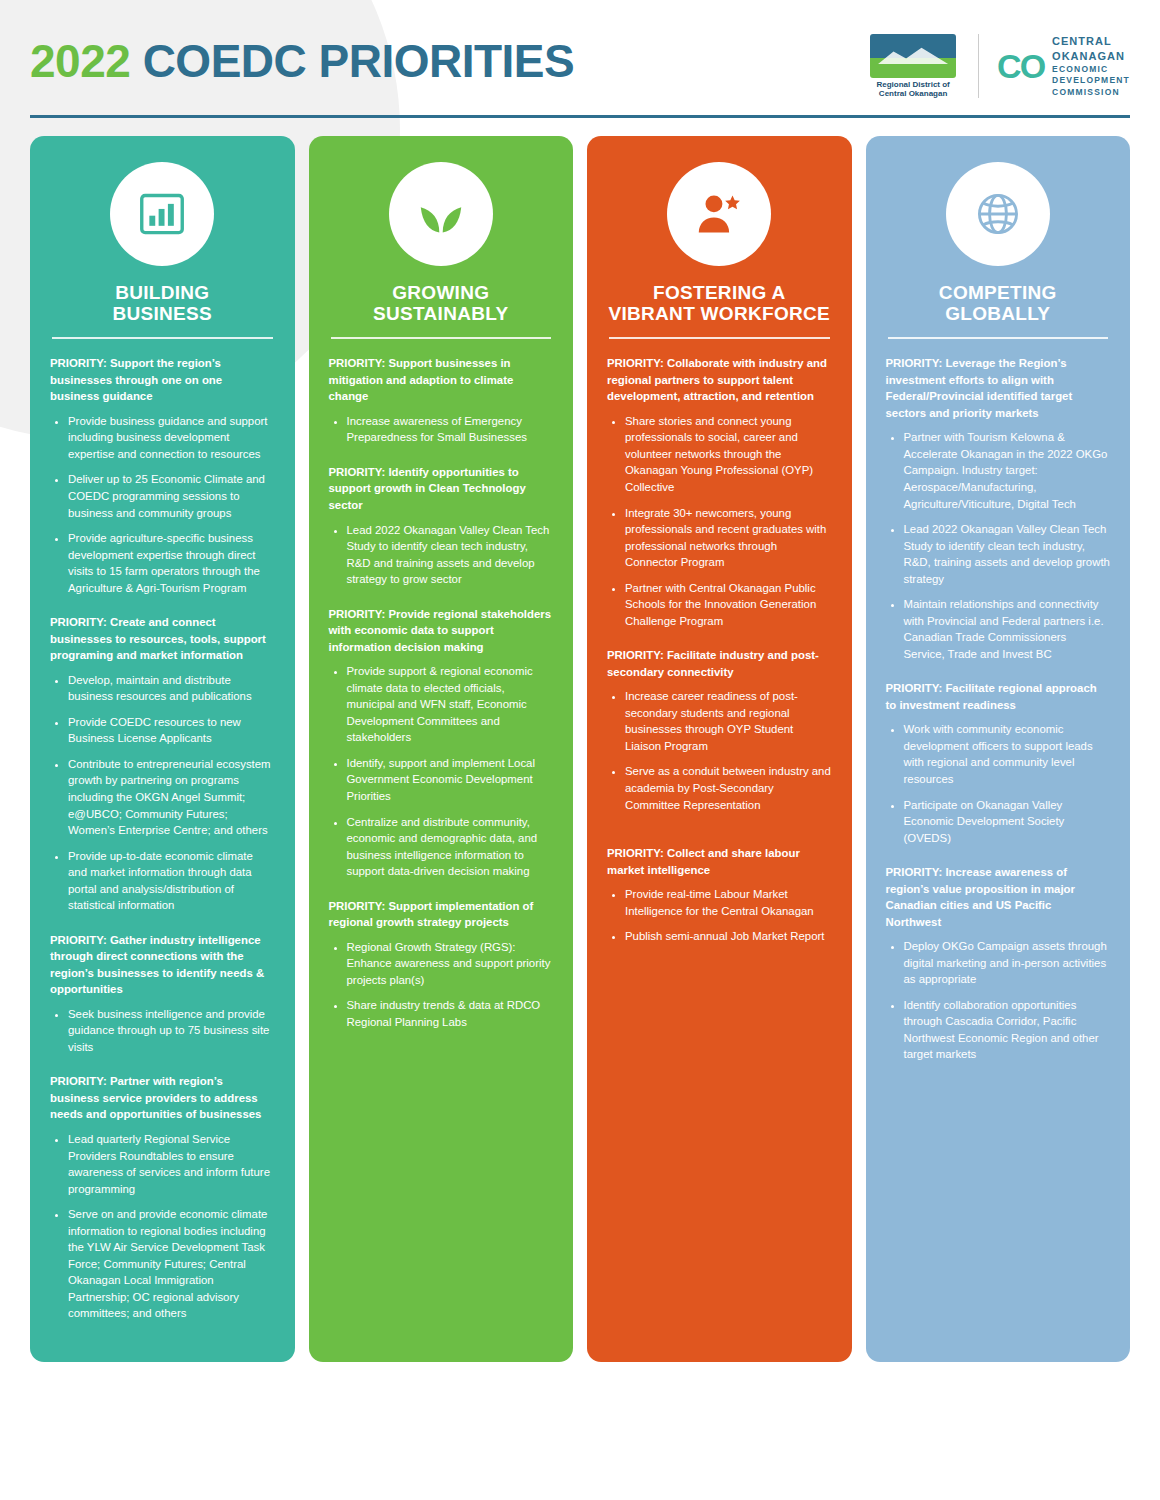2022 COEDC PRIORITIES
Regional District of
Central Okanagan
CO
CENTRAL OKANAGAN ECONOMIC
DEVELOPMENT
COMMISSION
BUILDING
BUSINESS
PRIORITY: Support the region’s businesses through one on one business guidance
Provide business guidance and support including business development expertise and connection to resources
Deliver up to 25 Economic Climate and COEDC programming sessions to business and community groups
Provide agriculture-specific business development expertise through direct visits to 15 farm operators through the Agriculture & Agri-Tourism Program
PRIORITY: Create and connect businesses to resources, tools, support programing and market information
Develop, maintain and distribute business resources and publications
Provide COEDC resources to new Business License Applicants
Contribute to entrepreneurial ecosystem growth by partnering on programs including the OKGN Angel Summit; e@UBCO; Community Futures; Women’s Enterprise Centre; and others
Provide up-to-date economic climate and market information through data portal and analysis/distribution of statistical information
PRIORITY: Gather industry intelligence through direct connections with the region’s businesses to identify needs & opportunities
Seek business intelligence and provide guidance through up to 75 business site visits
PRIORITY: Partner with region’s business service providers to address needs and opportunities of businesses
Lead quarterly Regional Service Providers Roundtables to ensure awareness of services and inform future programming
Serve on and provide economic climate information to regional bodies including the YLW Air Service Development Task Force; Community Futures; Central Okanagan Local Immigration Partnership; OC regional advisory committees; and others
GROWING
SUSTAINABLY
PRIORITY: Support businesses in mitigation and adaption to climate change
Increase awareness of Emergency Preparedness for Small Businesses
PRIORITY: Identify opportunities to support growth in Clean Technology sector
Lead 2022 Okanagan Valley Clean Tech Study to identify clean tech industry, R&D and training assets and develop strategy to grow sector
PRIORITY: Provide regional stakeholders with economic data to support information decision making
Provide support & regional economic climate data to elected officials, municipal and WFN staff, Economic Development Committees and stakeholders
Identify, support and implement Local Government Economic Development Priorities
Centralize and distribute community, economic and demographic data, and business intelligence information to support data-driven decision making
PRIORITY: Support implementation of regional growth strategy projects
Regional Growth Strategy (RGS): Enhance awareness and support priority projects plan(s)
Share industry trends & data at RDCO Regional Planning Labs
FOSTERING A
VIBRANT WORKFORCE
PRIORITY: Collaborate with industry and regional partners to support talent development, attraction, and retention
Share stories and connect young professionals to social, career and volunteer networks through the Okanagan Young Professional (OYP) Collective
Integrate 30+ newcomers, young professionals and recent graduates with professional networks through Connector Program
Partner with Central Okanagan Public Schools for the Innovation Generation Challenge Program
PRIORITY: Facilitate industry and post-secondary connectivity
Increase career readiness of post-secondary students and regional businesses through OYP Student Liaison Program
Serve as a conduit between industry and academia by Post-Secondary Committee Representation
PRIORITY: Collect and share labour market intelligence
Provide real-time Labour Market Intelligence for the Central Okanagan
Publish semi-annual Job Market Report
COMPETING
GLOBALLY
PRIORITY: Leverage the Region’s investment efforts to align with Federal/Provincial identified target sectors and priority markets
Partner with Tourism Kelowna & Accelerate Okanagan in the 2022 OKGo Campaign. Industry target: Aerospace/Manufacturing, Agriculture/Viticulture, Digital Tech
Lead 2022 Okanagan Valley Clean Tech Study to identify clean tech industry, R&D, training assets and develop growth strategy
Maintain relationships and connectivity with Provincial and Federal partners i.e. Canadian Trade Commissioners Service, Trade and Invest BC
PRIORITY: Facilitate regional approach to investment readiness
Work with community economic development officers to support leads with regional and community level resources
Participate on Okanagan Valley Economic Development Society (OVEDS)
PRIORITY: Increase awareness of region’s value proposition in major Canadian cities and US Pacific Northwest
Deploy OKGo Campaign assets through digital marketing and in-person activities as appropriate
Identify collaboration opportunities through Cascadia Corridor, Pacific Northwest Economic Region and other target markets